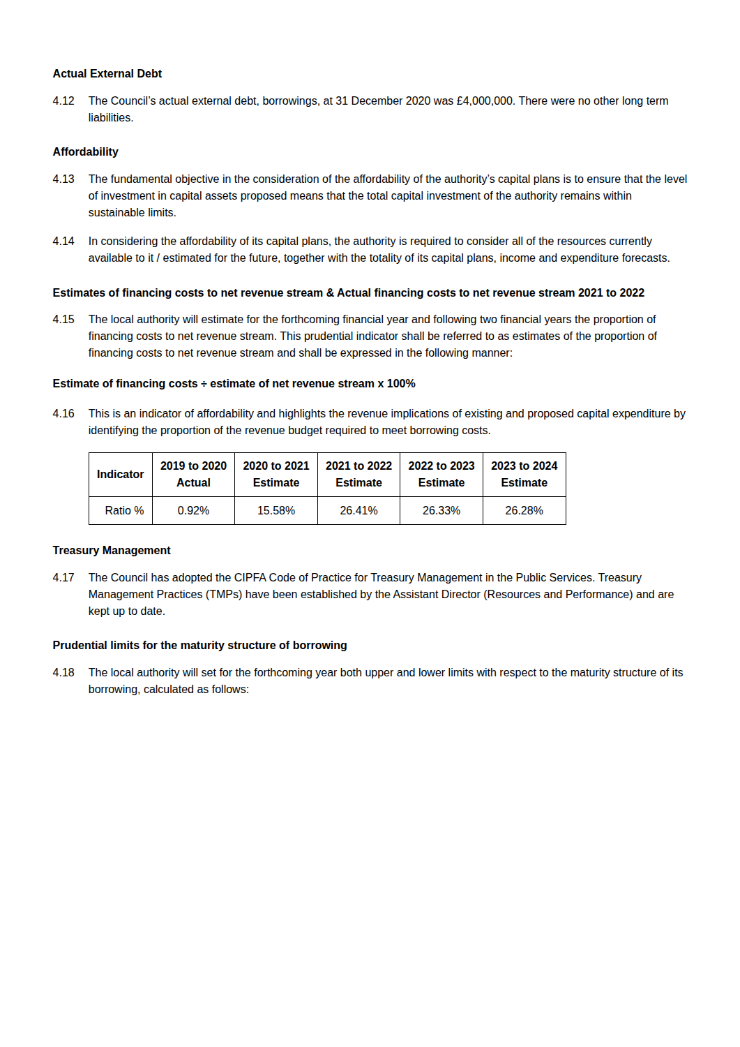Actual External Debt
4.12
The Council’s actual external debt, borrowings, at 31 December 2020 was £4,000,000. There were no other long term liabilities.
Affordability
4.13
The fundamental objective in the consideration of the affordability of the authority’s capital plans is to ensure that the level of investment in capital assets proposed means that the total capital investment of the authority remains within sustainable limits.
4.14
In considering the affordability of its capital plans, the authority is required to consider all of the resources currently available to it / estimated for the future, together with the totality of its capital plans, income and expenditure forecasts.
Estimates of financing costs to net revenue stream & Actual financing costs to net revenue stream 2021 to 2022
4.15
The local authority will estimate for the forthcoming financial year and following two financial years the proportion of financing costs to net revenue stream. This prudential indicator shall be referred to as estimates of the proportion of financing costs to net revenue stream and shall be expressed in the following manner:
Estimate of financing costs ÷ estimate of net revenue stream x 100%
4.16
This is an indicator of affordability and highlights the revenue implications of existing and proposed capital expenditure by identifying the proportion of the revenue budget required to meet borrowing costs.
| Indicator | 2019 to 2020 Actual | 2020 to 2021 Estimate | 2021 to 2022 Estimate | 2022 to 2023 Estimate | 2023 to 2024 Estimate |
| --- | --- | --- | --- | --- | --- |
| Ratio % | 0.92% | 15.58% | 26.41% | 26.33% | 26.28% |
Treasury Management
4.17
The Council has adopted the CIPFA Code of Practice for Treasury Management in the Public Services. Treasury Management Practices (TMPs) have been established by the Assistant Director (Resources and Performance) and are kept up to date.
Prudential limits for the maturity structure of borrowing
4.18
The local authority will set for the forthcoming year both upper and lower limits with respect to the maturity structure of its borrowing, calculated as follows: